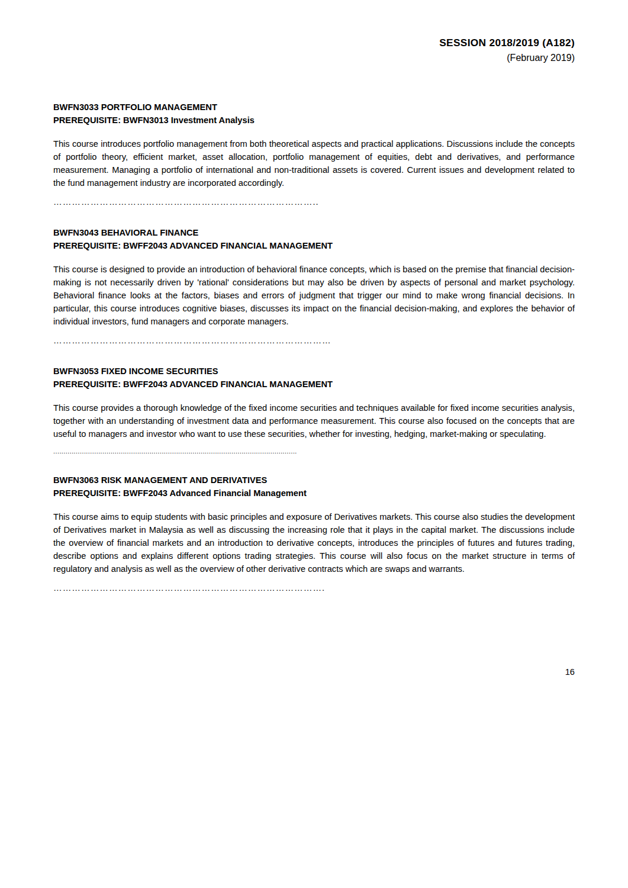SESSION 2018/2019 (A182)
(February 2019)
BWFN3033 PORTFOLIO MANAGEMENT
PREREQUISITE: BWFN3013 Investment Analysis
This course introduces portfolio management from both theoretical aspects and practical applications. Discussions include the concepts of portfolio theory, efficient market, asset allocation, portfolio management of equities, debt and derivatives, and performance measurement. Managing a portfolio of international and non-traditional assets is covered. Current issues and development related to the fund management industry are incorporated accordingly.
…………………………………………………………………………..
BWFN3043 BEHAVIORAL FINANCE
PREREQUISITE: BWFF2043 ADVANCED FINANCIAL MANAGEMENT
This course is designed to provide an introduction of behavioral finance concepts, which is based on the premise that financial decision-making is not necessarily driven by 'rational' considerations but may also be driven by aspects of personal and market psychology. Behavioral finance looks at the factors, biases and errors of judgment that trigger our mind to make wrong financial decisions. In particular, this course introduces cognitive biases, discusses its impact on the financial decision-making, and explores the behavior of individual investors, fund managers and corporate managers.
………………………………………………………………………………
BWFN3053 FIXED INCOME SECURITIES
PREREQUISITE: BWFF2043 ADVANCED FINANCIAL MANAGEMENT
This course provides a thorough knowledge of the fixed income securities and techniques available for fixed income securities analysis, together with an understanding of investment data and performance measurement. This course also focused on the concepts that are useful to managers and investor who want to use these securities, whether for investing, hedging, market-making or speculating.
.......................................................................................................................
BWFN3063 RISK MANAGEMENT AND DERIVATIVES
PREREQUISITE: BWFF2043 Advanced Financial Management
This course aims to equip students with basic principles and exposure of Derivatives markets. This course also studies the development of Derivatives market in Malaysia as well as discussing the increasing role that it plays in the capital market. The discussions include the overview of financial markets and an introduction to derivative concepts, introduces the principles of futures and futures trading, describe options and explains different options trading strategies. This course will also focus on the market structure in terms of regulatory and analysis as well as the overview of other derivative contracts which are swaps and warrants.
…………………………………………………………………………….
16